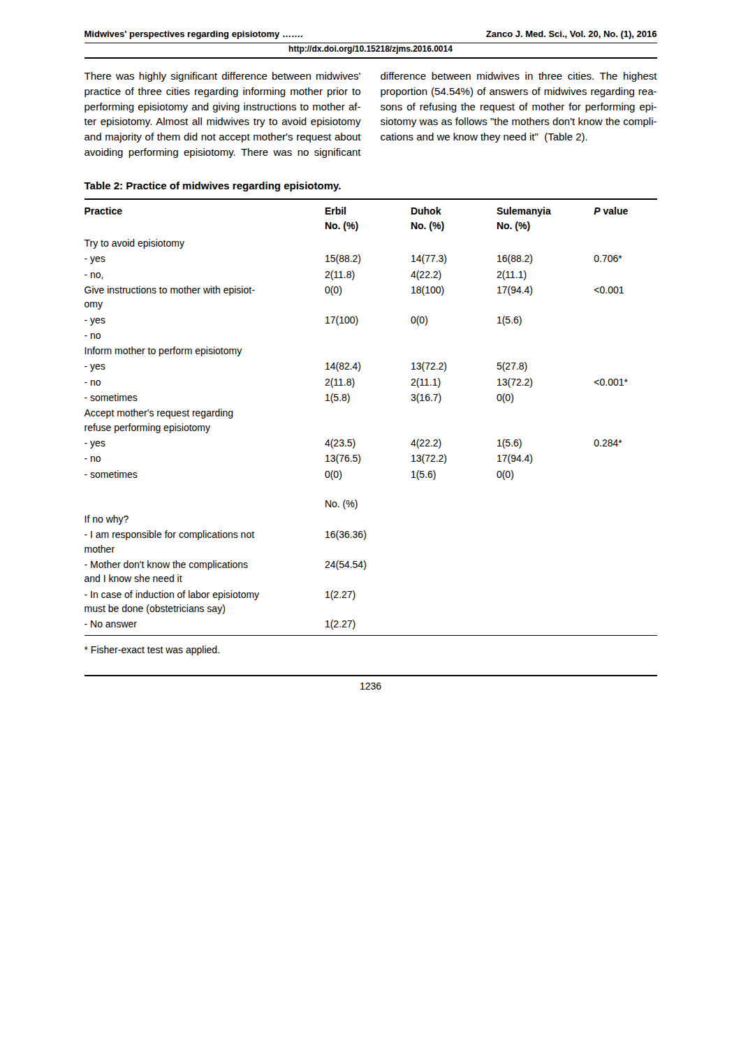Midwives' perspectives regarding episiotomy ……. Zanco J. Med. Sci., Vol. 20, No. (1), 2016
http://dx.doi.org/10.15218/zjms.2016.0014
There was highly significant difference between midwives' practice of three cities regarding informing mother prior to performing episiotomy and giving instructions to mother after episiotomy. Almost all midwives try to avoid episiotomy and majority of them did not accept mother's request about avoiding performing episiotomy. There was no significant difference between midwives in three cities. The highest proportion (54.54%) of answers of midwives regarding reasons of refusing the request of mother for performing episiotomy was as follows "the mothers don't know the complications and we know they need it" (Table 2).
Table 2: Practice of midwives regarding episiotomy.
| Practice | Erbil No. (%) | Duhok No. (%) | Sulemanyia No. (%) | P value |
| --- | --- | --- | --- | --- |
| Try to avoid episiotomy | | | | |
| - yes | 15(88.2) | 14(77.3) | 16(88.2) | 0.706* |
| - no, | 2(11.8) | 4(22.2) | 2(11.1) | |
| Give instructions to mother with episiot- omy | 0(0) | 18(100) | 17(94.4) | <0.001 |
| - yes | 17(100) | 0(0) | 1(5.6) | |
| - no | | | | |
| Inform mother to perform episiotomy | | | | |
| - yes | 14(82.4) | 13(72.2) | 5(27.8) | |
| - no | 2(11.8) | 2(11.1) | 13(72.2) | <0.001* |
| - sometimes | 1(5.8) | 3(16.7) | 0(0) | |
| Accept mother's request regarding refuse performing episiotomy | | | | |
| - yes | 4(23.5) | 4(22.2) | 1(5.6) | 0.284* |
| - no | 13(76.5) | 13(72.2) | 17(94.4) | |
| - sometimes | 0(0) | 1(5.6) | 0(0) | |
| | No. (%) | | | |
| If no why? | | | | |
| - I am responsible for complications not mother | 16(36.36) | | | |
| - Mother don't know the complications and I know she need it | 24(54.54) | | | |
| - In case of induction of labor episiotomy must be done (obstetricians say) | 1(2.27) | | | |
| - No answer | 1(2.27) | | | |
* Fisher-exact test was applied.
1236